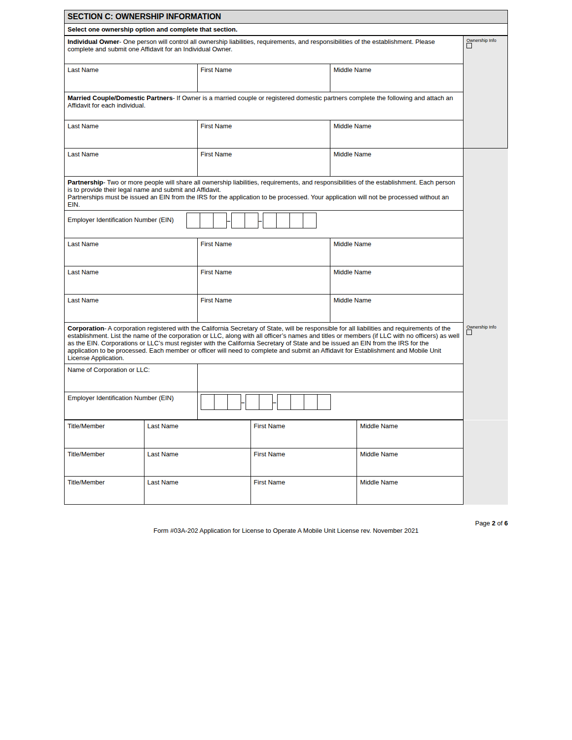SECTION C: OWNERSHIP INFORMATION
Select one ownership option and complete that section.
| Individual Owner - One person will control all ownership liabilities, requirements, and responsibilities of the establishment. Please complete and submit one Affidavit for an Individual Owner. | Ownership Info |
| Last Name | First Name | Middle Name |
| Married Couple/Domestic Partners - If Owner is a married couple or registered domestic partners complete the following and attach an Affidavit for each individual. |
| Last Name | First Name | Middle Name |
| Last Name | First Name | Middle Name | |
| Partnership - Two or more people will share all ownership liabilities, requirements, and responsibilities of the establishment. Each person is to provide their legal name and submit and Affidavit. Partnerships must be issued an EIN from the IRS for the application to be processed. Your application will not be processed without an EIN. | |
| Employer Identification Number (EIN) – – | |
| Last Name | First Name | Middle Name | |
| Last Name | First Name | Middle Name | |
| Last Name | First Name | Middle Name | |
| Corporation - A corporation registered with the California Secretary of State, will be responsible for all liabilities and requirements of the establishment. List the name of the corporation or LLC, along with all officer’s names and titles or members (if LLC with no officers) as well as the EIN. Corporations or LLC’s must register with the California Secretary of State and be issued an EIN from the IRS for the application to be processed. Each member or officer will need to complete and submit an Affidavit for Establishment and Mobile Unit License Application. | Ownership Info |
| Name of Corporation or LLC: | | |
| Employer Identification Number (EIN) | – – | |
| Title/Member | Last Name | First Name | Middle Name | |
| Title/Member | Last Name | First Name | Middle Name | |
| Title/Member | Last Name | First Name | Middle Name | |
Page 2 of 6
Form #03A-202 Application for License to Operate A Mobile Unit License rev. November 2021